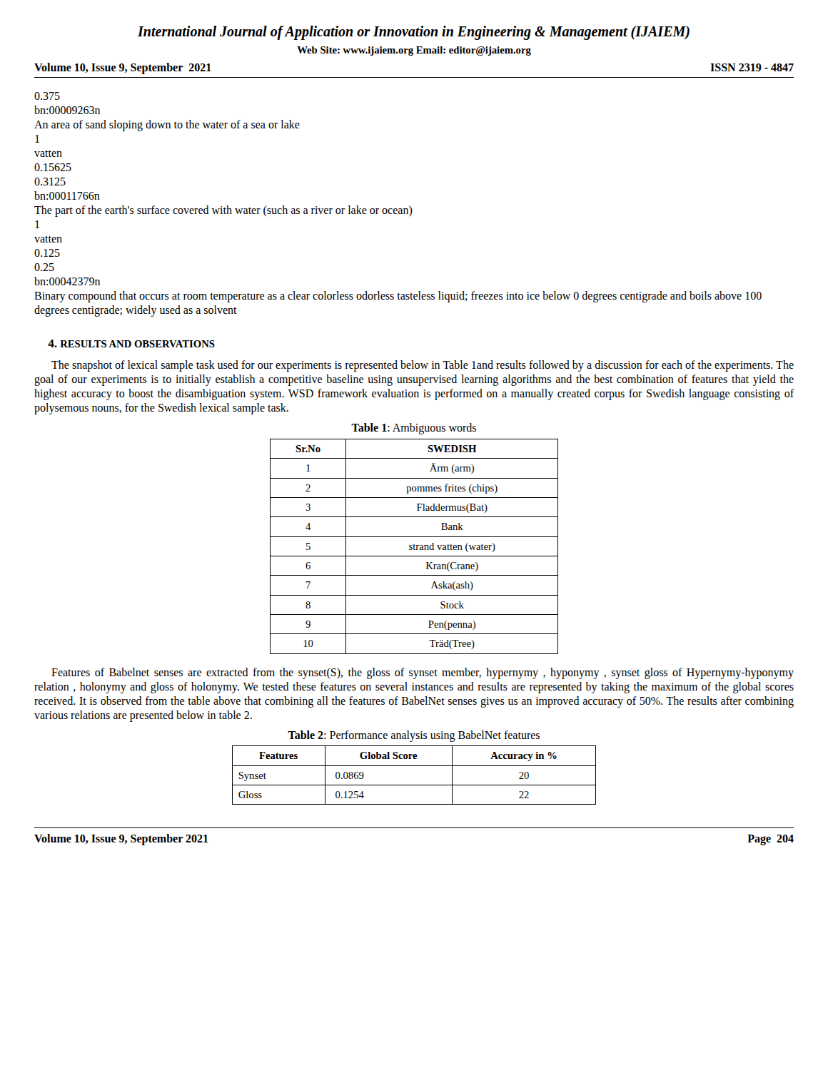International Journal of Application or Innovation in Engineering & Management (IJAIEM)
Web Site: www.ijaiem.org Email: editor@ijaiem.org
Volume 10, Issue 9, September 2021 ISSN 2319 - 4847
0.375
bn:00009263n
An area of sand sloping down to the water of a sea or lake
1
vatten
0.15625
0.3125
bn:00011766n
The part of the earth's surface covered with water (such as a river or lake or ocean)
1
vatten
0.125
0.25
bn:00042379n
Binary compound that occurs at room temperature as a clear colorless odorless tasteless liquid; freezes into ice below 0 degrees centigrade and boils above 100 degrees centigrade; widely used as a solvent
4. RESULTS AND OBSERVATIONS
The snapshot of lexical sample task used for our experiments is represented below in Table 1and results followed by a discussion for each of the experiments. The goal of our experiments is to initially establish a competitive baseline using unsupervised learning algorithms and the best combination of features that yield the highest accuracy to boost the disambiguation system. WSD framework evaluation is performed on a manually created corpus for Swedish language consisting of polysemous nouns, for the Swedish lexical sample task.
Table 1 : Ambiguous words
| Sr.No | SWEDISH |
| --- | --- |
| 1 | Ärm (arm) |
| 2 | pommes frites (chips) |
| 3 | Fladdermus(Bat) |
| 4 | Bank |
| 5 | strand vatten (water) |
| 6 | Kran(Crane) |
| 7 | Aska(ash) |
| 8 | Stock |
| 9 | Pen(penna) |
| 10 | Träd(Tree) |
Features of Babelnet senses are extracted from the synset(S), the gloss of synset member, hypernymy , hyponymy , synset gloss of Hypernymy-hyponymy relation , holonymy and gloss of holonymy. We tested these features on several instances and results are represented by taking the maximum of the global scores received. It is observed from the table above that combining all the features of BabelNet senses gives us an improved accuracy of 50%. The results after combining various relations are presented below in table 2.
Table 2 : Performance analysis using BabelNet features
| Features | Global Score | Accuracy in % |
| --- | --- | --- |
| Synset | 0.0869 | 20 |
| Gloss | 0.1254 | 22 |
Volume 10, Issue 9, September 2021 Page 204